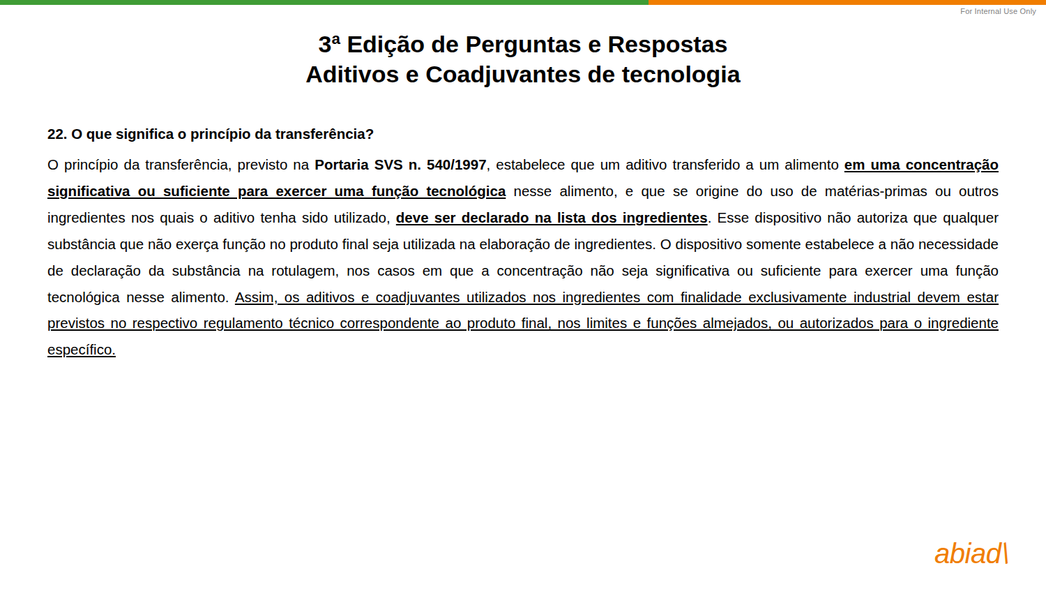For Internal Use Only
3ª Edição de Perguntas e Respostas
Aditivos e Coadjuvantes de tecnologia
22. O que significa o princípio da transferência?
O princípio da transferência, previsto na Portaria SVS n. 540/1997, estabelece que um aditivo transferido a um alimento em uma concentração significativa ou suficiente para exercer uma função tecnológica nesse alimento, e que se origine do uso de matérias-primas ou outros ingredientes nos quais o aditivo tenha sido utilizado, deve ser declarado na lista dos ingredientes. Esse dispositivo não autoriza que qualquer substância que não exerça função no produto final seja utilizada na elaboração de ingredientes. O dispositivo somente estabelece a não necessidade de declaração da substância na rotulagem, nos casos em que a concentração não seja significativa ou suficiente para exercer uma função tecnológica nesse alimento. Assim, os aditivos e coadjuvantes utilizados nos ingredientes com finalidade exclusivamente industrial devem estar previstos no respectivo regulamento técnico correspondente ao produto final, nos limites e funções almejados, ou autorizados para o ingrediente específico.
abiad/